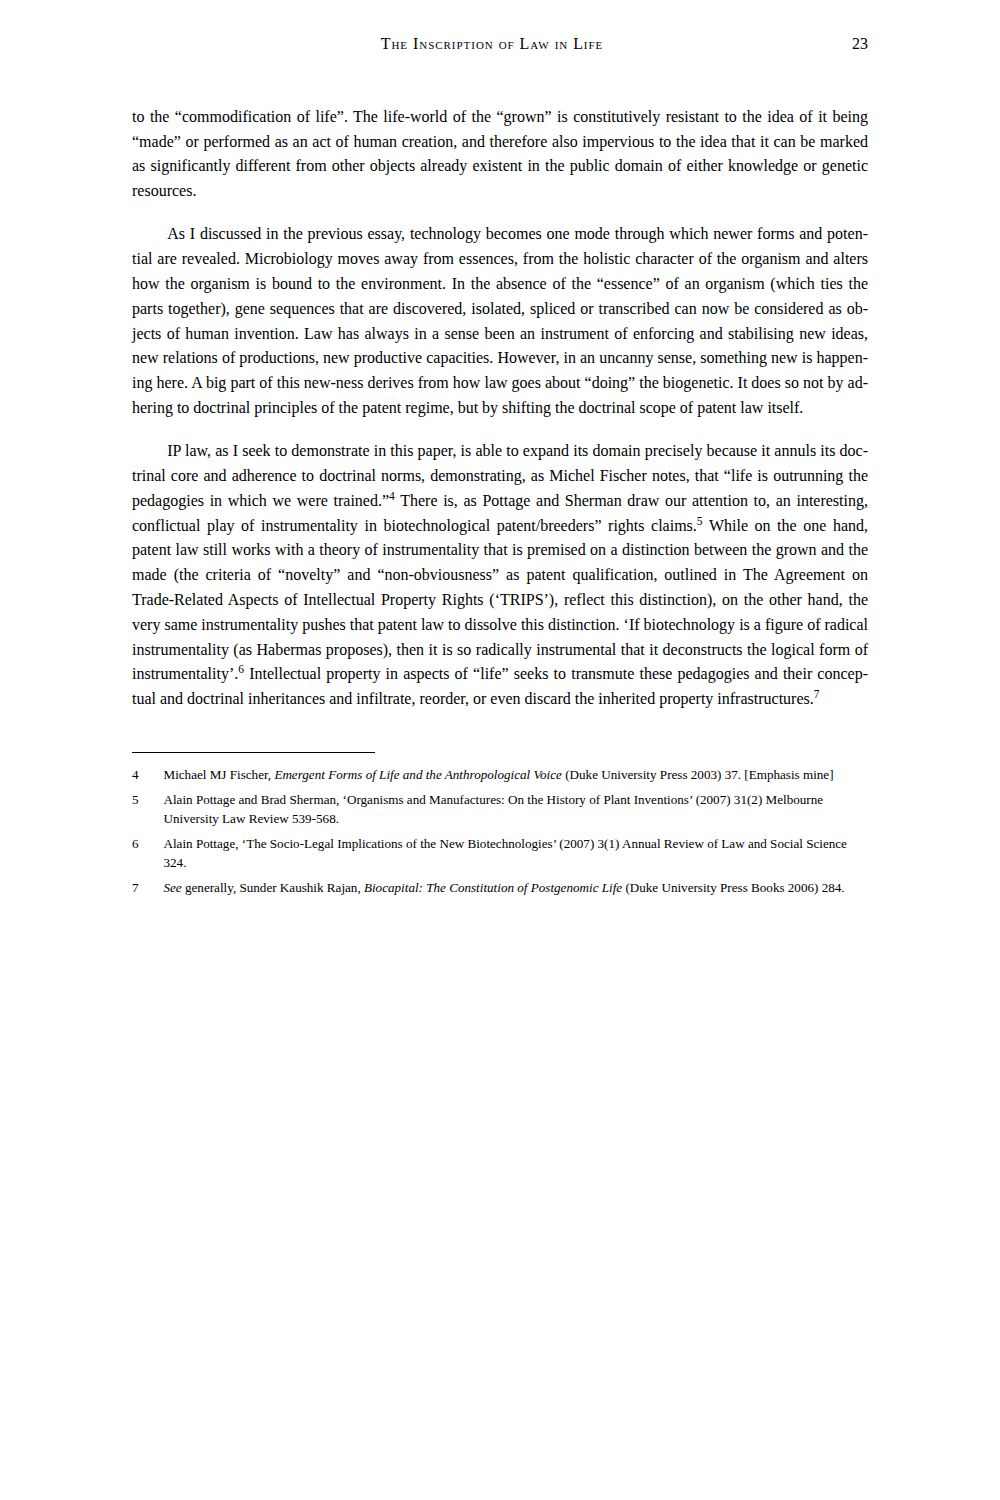The Inscription of Law in Life 23
to the “commodification of life”. The life-world of the “grown” is constitutively resistant to the idea of it being “made” or performed as an act of human creation, and therefore also impervious to the idea that it can be marked as significantly different from other objects already existent in the public domain of either knowledge or genetic resources.
As I discussed in the previous essay, technology becomes one mode through which newer forms and potential are revealed. Microbiology moves away from essences, from the holistic character of the organism and alters how the organism is bound to the environment. In the absence of the “essence” of an organism (which ties the parts together), gene sequences that are discovered, isolated, spliced or transcribed can now be considered as objects of human invention. Law has always in a sense been an instrument of enforcing and stabilising new ideas, new relations of productions, new productive capacities. However, in an uncanny sense, something new is happening here. A big part of this new-ness derives from how law goes about “doing” the biogenetic. It does so not by adhering to doctrinal principles of the patent regime, but by shifting the doctrinal scope of patent law itself.
IP law, as I seek to demonstrate in this paper, is able to expand its domain precisely because it annuls its doctrinal core and adherence to doctrinal norms, demonstrating, as Michel Fischer notes, that “life is outrunning the pedagogies in which we were trained.”4 There is, as Pottage and Sherman draw our attention to, an interesting, conflictual play of instrumentality in biotechnological patent/breeders” rights claims.5 While on the one hand, patent law still works with a theory of instrumentality that is premised on a distinction between the grown and the made (the criteria of “novelty” and “non-obviousness” as patent qualification, outlined in The Agreement on Trade-Related Aspects of Intellectual Property Rights (‘TRIPS’), reflect this distinction), on the other hand, the very same instrumentality pushes that patent law to dissolve this distinction. ‘If biotechnology is a figure of radical instrumentality (as Habermas proposes), then it is so radically instrumental that it deconstructs the logical form of instrumentality’.6 Intellectual property in aspects of “life” seeks to transmute these pedagogies and their conceptual and doctrinal inheritances and infiltrate, reorder, or even discard the inherited property infrastructures.7
4 Michael MJ Fischer, Emergent Forms of Life and the Anthropological Voice (Duke University Press 2003) 37. [Emphasis mine]
5 Alain Pottage and Brad Sherman, ‘Organisms and Manufactures: On the History of Plant Inventions’ (2007) 31(2) Melbourne University Law Review 539-568.
6 Alain Pottage, ‘The Socio-Legal Implications of the New Biotechnologies’ (2007) 3(1) Annual Review of Law and Social Science 324.
7 See generally, Sunder Kaushik Rajan, Biocapital: The Constitution of Postgenomic Life (Duke University Press Books 2006) 284.